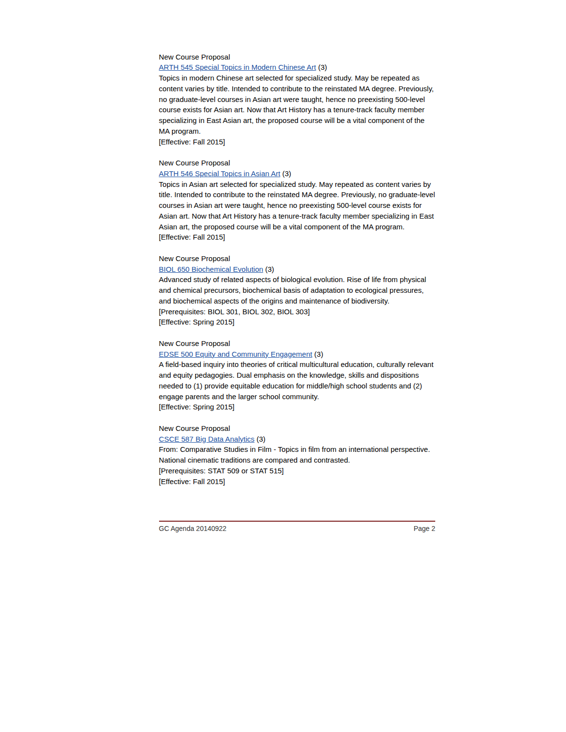New Course Proposal
ARTH 545 Special Topics in Modern Chinese Art (3)
Topics in modern Chinese art selected for specialized study. May be repeated as content varies by title. Intended to contribute to the reinstated MA degree. Previously, no graduate-level courses in Asian art were taught, hence no preexisting 500-level course exists for Asian art. Now that Art History has a tenure-track faculty member specializing in East Asian art, the proposed course will be a vital component of the MA program.
[Effective: Fall 2015]
New Course Proposal
ARTH 546 Special Topics in Asian Art (3)
Topics in Asian art selected for specialized study. May repeated as content varies by title. Intended to contribute to the reinstated MA degree. Previously, no graduate-level courses in Asian art were taught, hence no preexisting 500-level course exists for Asian art. Now that Art History has a tenure-track faculty member specializing in East Asian art, the proposed course will be a vital component of the MA program.
[Effective: Fall 2015]
New Course Proposal
BIOL 650 Biochemical Evolution (3)
Advanced study of related aspects of biological evolution. Rise of life from physical and chemical precursors, biochemical basis of adaptation to ecological pressures, and biochemical aspects of the origins and maintenance of biodiversity.
[Prerequisites: BIOL 301, BIOL 302, BIOL 303]
[Effective: Spring 2015]
New Course Proposal
EDSE 500 Equity and Community Engagement (3)
A field-based inquiry into theories of critical multicultural education, culturally relevant and equity pedagogies. Dual emphasis on the knowledge, skills and dispositions needed to (1) provide equitable education for middle/high school students and (2) engage parents and the larger school community.
[Effective: Spring 2015]
New Course Proposal
CSCE 587 Big Data Analytics (3)
From: Comparative Studies in Film - Topics in film from an international perspective. National cinematic traditions are compared and contrasted.
[Prerequisites: STAT 509 or STAT 515]
[Effective: Fall 2015]
GC Agenda 20140922 Page 2